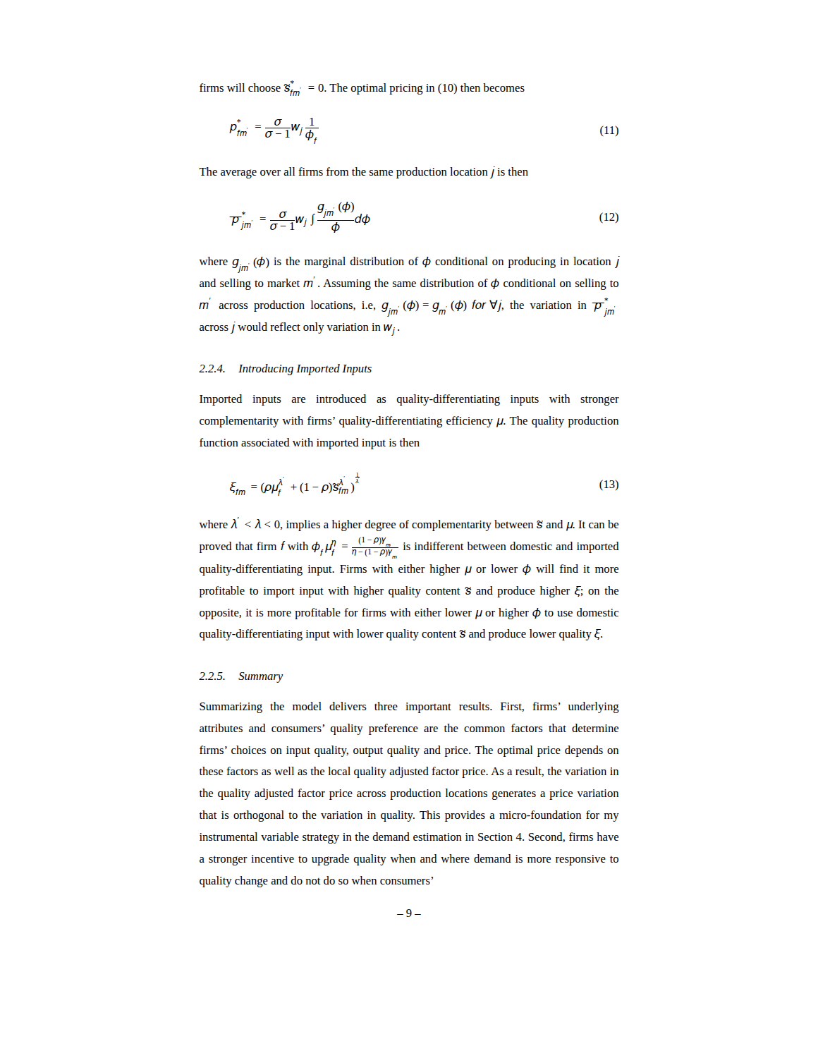firms will choose s~fm′*=0. The optimal pricing in (10) then becomes
pfm′* = σσ−1 wj 1ϕf
(11)
The average over all firms from the same production location j is then
p―jm′* = σσ−1 wj ∫ gjm′(ϕ) ϕ dϕ
(12)
where gjm′(ϕ) is the marginal distribution of ϕ conditional on producing in location j and selling to market m′. Assuming the same distribution of ϕ conditional on selling to m′ across production locations, i.e, gjm′(ϕ)=gm′(ϕ)for∀j, the variation in p―jm′* across j would reflect only variation in wj.
2.2.4. Introducing Imported Inputs
Imported inputs are introduced as quality-differentiating inputs with stronger complementarity with firms’ quality-differentiating efficiency μ. The quality production function associated with imported input is then
ξfm = ( ρμfλ′ + (1−ρ) s~fmλ′ ) 1λ′
(13)
where λ′<λ<0, implies a higher degree of complementarity between s~ and μ. It can be proved that firm f with ϕfμfη=(1−ρ)γmη−(1−ρ)γm is indifferent between domestic and imported quality-differentiating input. Firms with either higher μ or lower ϕ will find it more profitable to import input with higher quality content s~ and produce higher ξ; on the opposite, it is more profitable for firms with either lower μ or higher ϕ to use domestic quality-differentiating input with lower quality content s~ and produce lower quality ξ.
2.2.5. Summary
Summarizing the model delivers three important results. First, firms’ underlying attributes and consumers’ quality preference are the common factors that determine firms’ choices on input quality, output quality and price. The optimal price depends on these factors as well as the local quality adjusted factor price. As a result, the variation in the quality adjusted factor price across production locations generates a price variation that is orthogonal to the variation in quality. This provides a micro-foundation for my instrumental variable strategy in the demand estimation in Section 4. Second, firms have a stronger incentive to upgrade quality when and where demand is more responsive to quality change and do not do so when consumers’
– 9 –